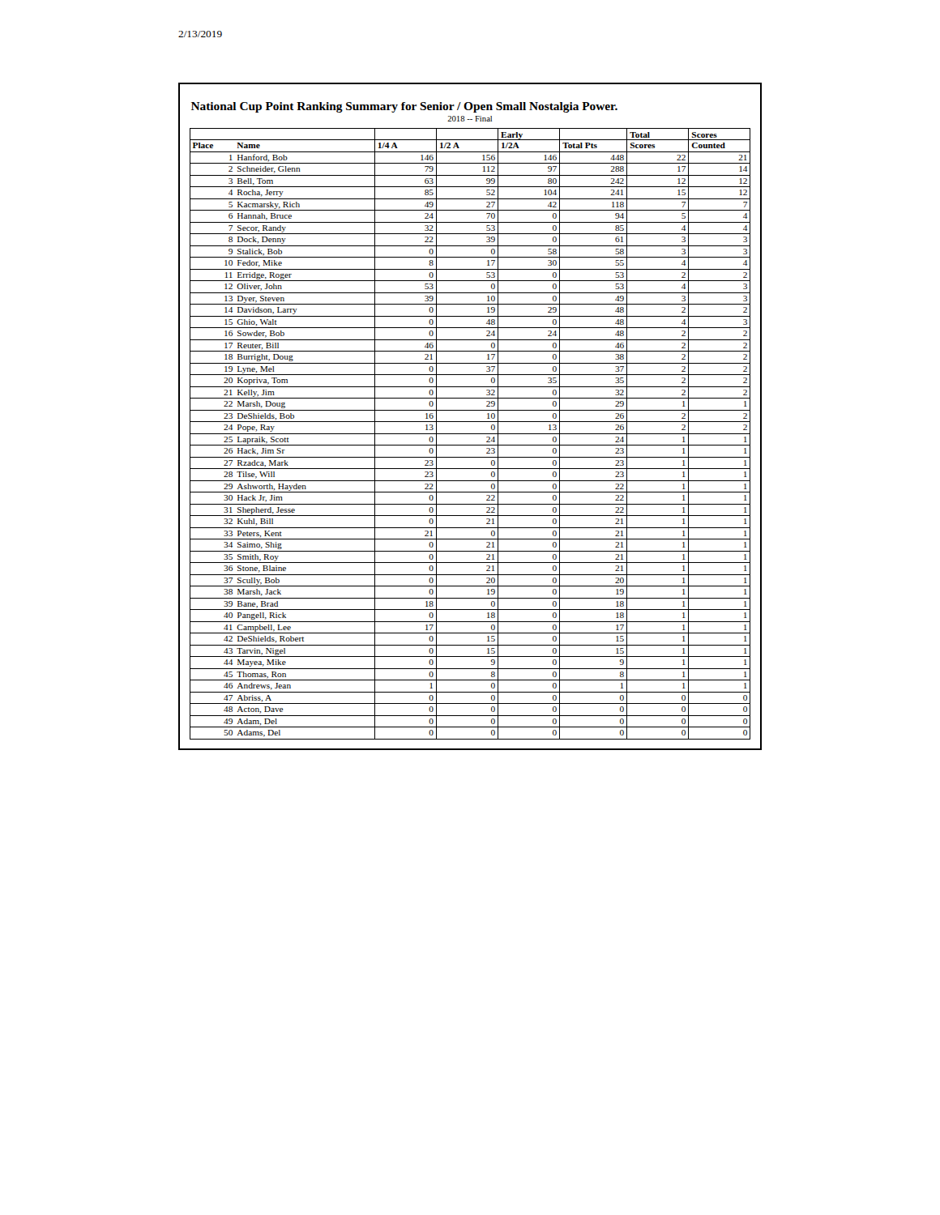2/13/2019
National Cup Point Ranking Summary for Senior / Open Small Nostalgia Power.
2018 -- Final
| | | | | Early | | Total | Scores |
| --- | --- | --- | --- | --- | --- | --- | --- |
| Place | Name | 1/4 A | 1/2 A | 1/2A | Total Pts | Scores | Counted |
| 1 | Hanford, Bob | 146 | 156 | 146 | 448 | 22 | 21 |
| 2 | Schneider, Glenn | 79 | 112 | 97 | 288 | 17 | 14 |
| 3 | Bell, Tom | 63 | 99 | 80 | 242 | 12 | 12 |
| 4 | Rocha, Jerry | 85 | 52 | 104 | 241 | 15 | 12 |
| 5 | Kacmarsky, Rich | 49 | 27 | 42 | 118 | 7 | 7 |
| 6 | Hannah, Bruce | 24 | 70 | 0 | 94 | 5 | 4 |
| 7 | Secor, Randy | 32 | 53 | 0 | 85 | 4 | 4 |
| 8 | Dock, Denny | 22 | 39 | 0 | 61 | 3 | 3 |
| 9 | Stalick, Bob | 0 | 0 | 58 | 58 | 3 | 3 |
| 10 | Fedor, Mike | 8 | 17 | 30 | 55 | 4 | 4 |
| 11 | Erridge, Roger | 0 | 53 | 0 | 53 | 2 | 2 |
| 12 | Oliver, John | 53 | 0 | 0 | 53 | 4 | 3 |
| 13 | Dyer, Steven | 39 | 10 | 0 | 49 | 3 | 3 |
| 14 | Davidson, Larry | 0 | 19 | 29 | 48 | 2 | 2 |
| 15 | Ghio, Walt | 0 | 48 | 0 | 48 | 4 | 3 |
| 16 | Sowder, Bob | 0 | 24 | 24 | 48 | 2 | 2 |
| 17 | Reuter, Bill | 46 | 0 | 0 | 46 | 2 | 2 |
| 18 | Burright, Doug | 21 | 17 | 0 | 38 | 2 | 2 |
| 19 | Lyne, Mel | 0 | 37 | 0 | 37 | 2 | 2 |
| 20 | Kopriva, Tom | 0 | 0 | 35 | 35 | 2 | 2 |
| 21 | Kelly, Jim | 0 | 32 | 0 | 32 | 2 | 2 |
| 22 | Marsh, Doug | 0 | 29 | 0 | 29 | 1 | 1 |
| 23 | DeShields, Bob | 16 | 10 | 0 | 26 | 2 | 2 |
| 24 | Pope, Ray | 13 | 0 | 13 | 26 | 2 | 2 |
| 25 | Lapraik, Scott | 0 | 24 | 0 | 24 | 1 | 1 |
| 26 | Hack, Jim Sr | 0 | 23 | 0 | 23 | 1 | 1 |
| 27 | Rzadca, Mark | 23 | 0 | 0 | 23 | 1 | 1 |
| 28 | Tilse, Will | 23 | 0 | 0 | 23 | 1 | 1 |
| 29 | Ashworth, Hayden | 22 | 0 | 0 | 22 | 1 | 1 |
| 30 | Hack Jr, Jim | 0 | 22 | 0 | 22 | 1 | 1 |
| 31 | Shepherd, Jesse | 0 | 22 | 0 | 22 | 1 | 1 |
| 32 | Kuhl, Bill | 0 | 21 | 0 | 21 | 1 | 1 |
| 33 | Peters, Kent | 21 | 0 | 0 | 21 | 1 | 1 |
| 34 | Saimo, Shig | 0 | 21 | 0 | 21 | 1 | 1 |
| 35 | Smith, Roy | 0 | 21 | 0 | 21 | 1 | 1 |
| 36 | Stone, Blaine | 0 | 21 | 0 | 21 | 1 | 1 |
| 37 | Scully, Bob | 0 | 20 | 0 | 20 | 1 | 1 |
| 38 | Marsh, Jack | 0 | 19 | 0 | 19 | 1 | 1 |
| 39 | Bane, Brad | 18 | 0 | 0 | 18 | 1 | 1 |
| 40 | Pangell, Rick | 0 | 18 | 0 | 18 | 1 | 1 |
| 41 | Campbell, Lee | 17 | 0 | 0 | 17 | 1 | 1 |
| 42 | DeShields, Robert | 0 | 15 | 0 | 15 | 1 | 1 |
| 43 | Tarvin, Nigel | 0 | 15 | 0 | 15 | 1 | 1 |
| 44 | Mayea, Mike | 0 | 9 | 0 | 9 | 1 | 1 |
| 45 | Thomas, Ron | 0 | 8 | 0 | 8 | 1 | 1 |
| 46 | Andrews, Jean | 1 | 0 | 0 | 1 | 1 | 1 |
| 47 | Abriss, A | 0 | 0 | 0 | 0 | 0 | 0 |
| 48 | Acton, Dave | 0 | 0 | 0 | 0 | 0 | 0 |
| 49 | Adam, Del | 0 | 0 | 0 | 0 | 0 | 0 |
| 50 | Adams, Del | 0 | 0 | 0 | 0 | 0 | 0 |